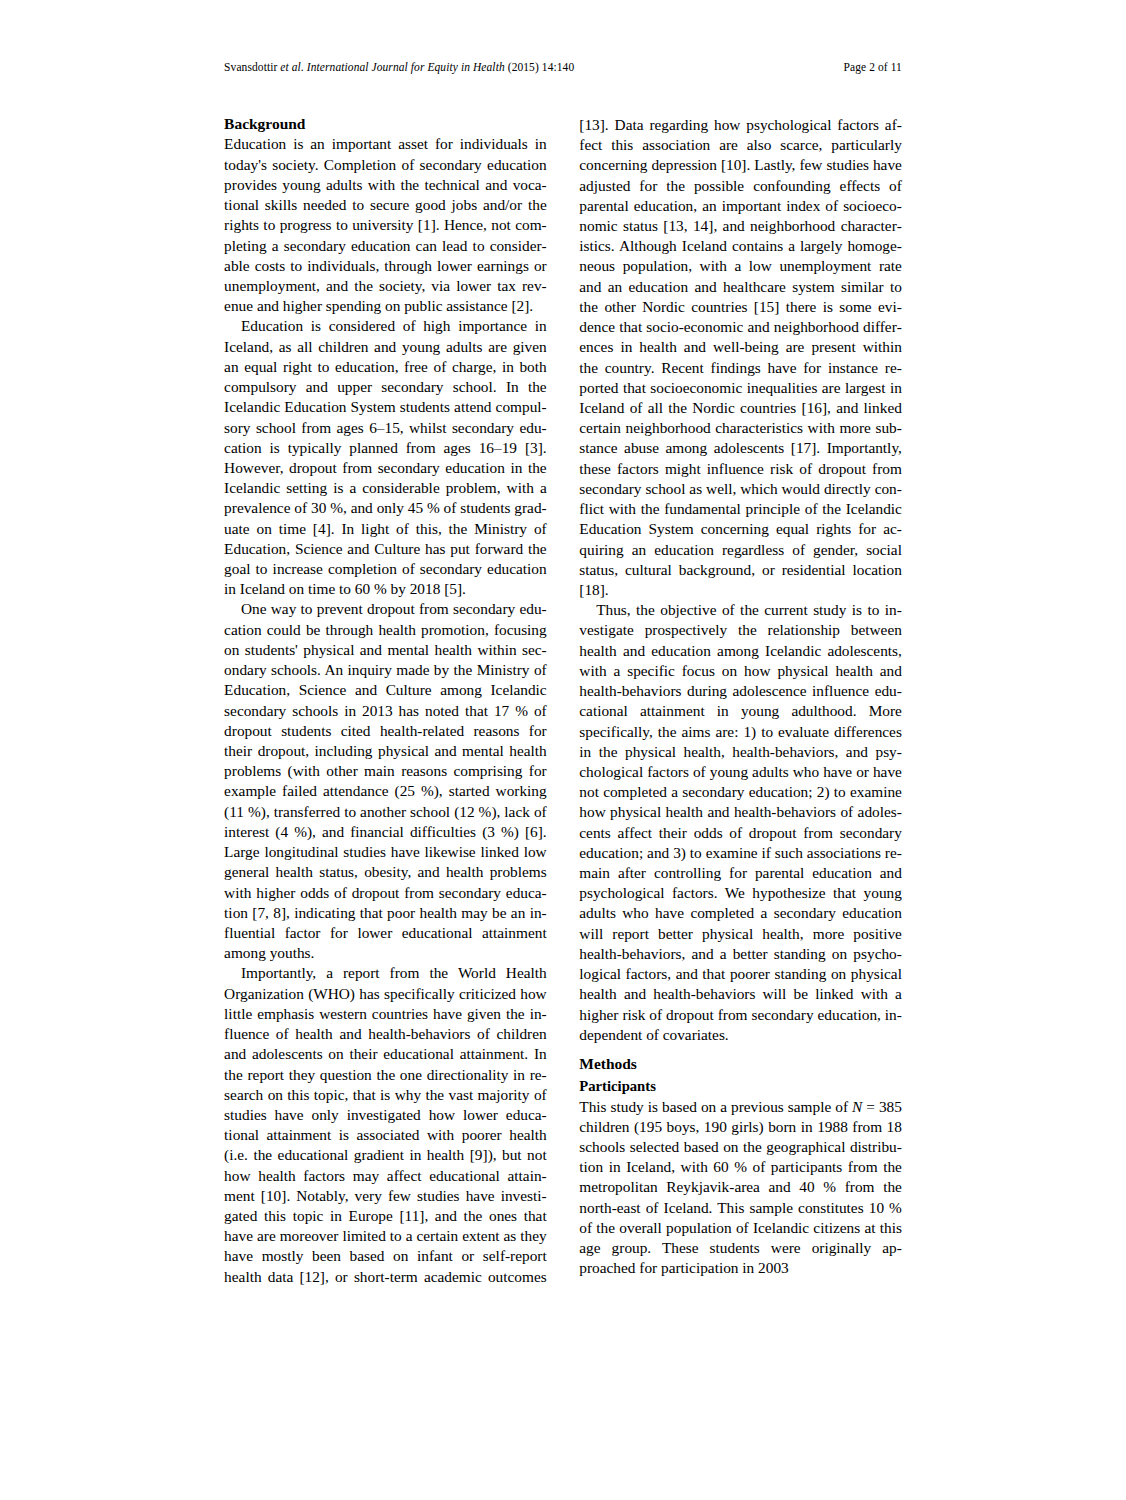Svansdottir et al. International Journal for Equity in Health (2015) 14:140
Page 2 of 11
Background
Education is an important asset for individuals in today's society. Completion of secondary education provides young adults with the technical and vocational skills needed to secure good jobs and/or the rights to progress to university [1]. Hence, not completing a secondary education can lead to considerable costs to individuals, through lower earnings or unemployment, and the society, via lower tax revenue and higher spending on public assistance [2].
Education is considered of high importance in Iceland, as all children and young adults are given an equal right to education, free of charge, in both compulsory and upper secondary school. In the Icelandic Education System students attend compulsory school from ages 6–15, whilst secondary education is typically planned from ages 16–19 [3]. However, dropout from secondary education in the Icelandic setting is a considerable problem, with a prevalence of 30 %, and only 45 % of students graduate on time [4]. In light of this, the Ministry of Education, Science and Culture has put forward the goal to increase completion of secondary education in Iceland on time to 60 % by 2018 [5].
One way to prevent dropout from secondary education could be through health promotion, focusing on students' physical and mental health within secondary schools. An inquiry made by the Ministry of Education, Science and Culture among Icelandic secondary schools in 2013 has noted that 17 % of dropout students cited health-related reasons for their dropout, including physical and mental health problems (with other main reasons comprising for example failed attendance (25 %), started working (11 %), transferred to another school (12 %), lack of interest (4 %), and financial difficulties (3 %) [6]. Large longitudinal studies have likewise linked low general health status, obesity, and health problems with higher odds of dropout from secondary education [7, 8], indicating that poor health may be an influential factor for lower educational attainment among youths.
Importantly, a report from the World Health Organization (WHO) has specifically criticized how little emphasis western countries have given the influence of health and health-behaviors of children and adolescents on their educational attainment. In the report they question the one directionality in research on this topic, that is why the vast majority of studies have only investigated how lower educational attainment is associated with poorer health (i.e. the educational gradient in health [9]), but not how health factors may affect educational attainment [10]. Notably, very few studies have investigated this topic in Europe [11], and the ones that have are moreover limited to a certain extent as they have mostly been based on infant or self-report health data [12], or short-term academic outcomes [13]. Data regarding how psychological factors affect this association are also scarce, particularly concerning depression [10]. Lastly, few studies have adjusted for the possible confounding effects of parental education, an important index of socioeconomic status [13, 14], and neighborhood characteristics. Although Iceland contains a largely homogeneous population, with a low unemployment rate and an education and healthcare system similar to the other Nordic countries [15] there is some evidence that socio-economic and neighborhood differences in health and well-being are present within the country. Recent findings have for instance reported that socioeconomic inequalities are largest in Iceland of all the Nordic countries [16], and linked certain neighborhood characteristics with more substance abuse among adolescents [17]. Importantly, these factors might influence risk of dropout from secondary school as well, which would directly conflict with the fundamental principle of the Icelandic Education System concerning equal rights for acquiring an education regardless of gender, social status, cultural background, or residential location [18].
Thus, the objective of the current study is to investigate prospectively the relationship between health and education among Icelandic adolescents, with a specific focus on how physical health and health-behaviors during adolescence influence educational attainment in young adulthood. More specifically, the aims are: 1) to evaluate differences in the physical health, health-behaviors, and psychological factors of young adults who have or have not completed a secondary education; 2) to examine how physical health and health-behaviors of adolescents affect their odds of dropout from secondary education; and 3) to examine if such associations remain after controlling for parental education and psychological factors. We hypothesize that young adults who have completed a secondary education will report better physical health, more positive health-behaviors, and a better standing on psychological factors, and that poorer standing on physical health and health-behaviors will be linked with a higher risk of dropout from secondary education, independent of covariates.
Methods
Participants
This study is based on a previous sample of N = 385 children (195 boys, 190 girls) born in 1988 from 18 schools selected based on the geographical distribution in Iceland, with 60 % of participants from the metropolitan Reykjavik-area and 40 % from the north-east of Iceland. This sample constitutes 10 % of the overall population of Icelandic citizens at this age group. These students were originally approached for participation in 2003